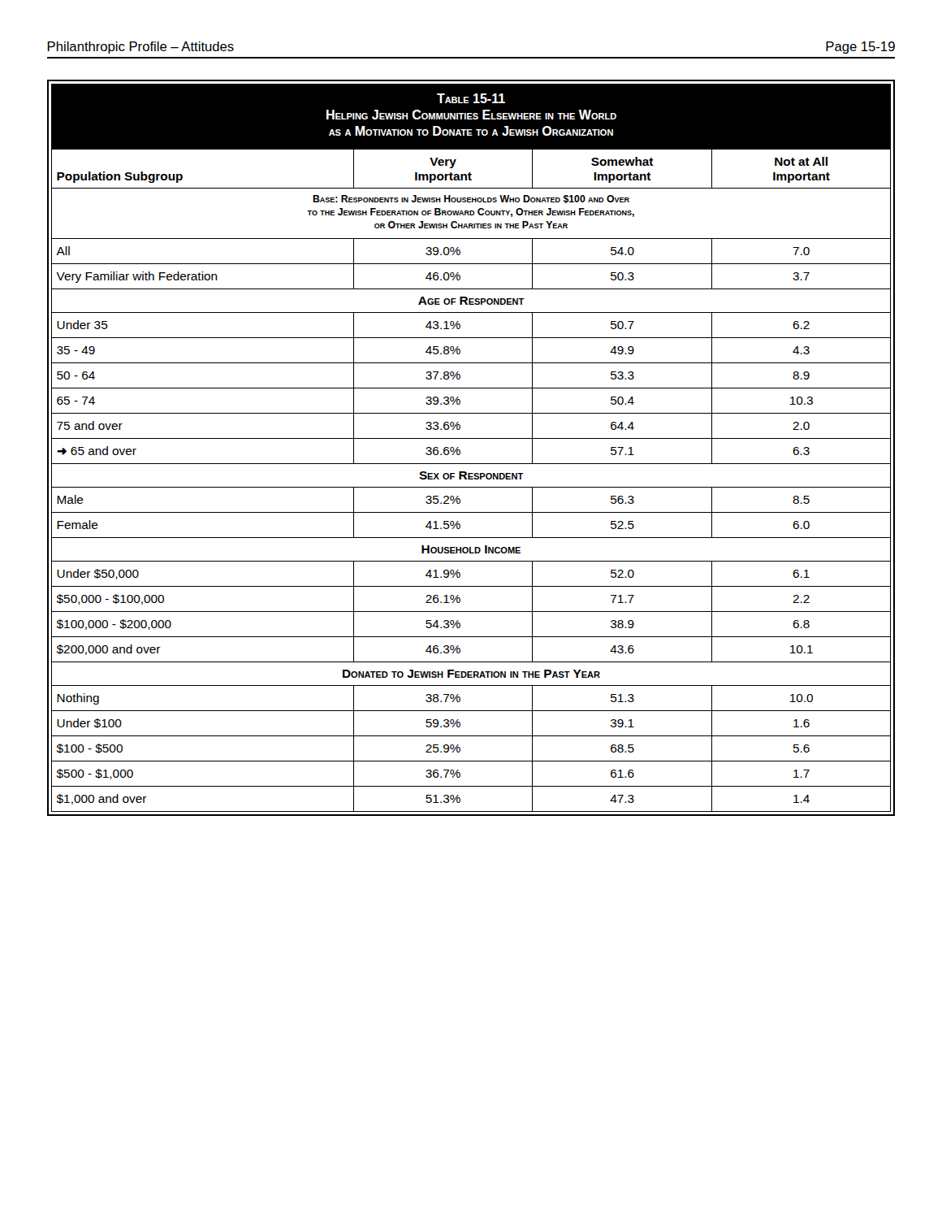Philanthropic Profile – Attitudes
Page 15-19
Table 15-11 Helping Jewish Communities Elsewhere in the World as a Motivation to Donate to a Jewish Organization
| Base: Respondents in Jewish Households Who Donated $100 and Over to the Jewish Federation of Broward County, Other Jewish Federations, or Other Jewish Charities in the Past Year |
| Population Subgroup | Very Important | Somewhat Important | Not at All Important |
| All | 39.0% | 54.0 | 7.0 |
| Very Familiar with Federation | 46.0% | 50.3 | 3.7 |
| Age of Respondent |
| Under 35 | 43.1% | 50.7 | 6.2 |
| 35 - 49 | 45.8% | 49.9 | 4.3 |
| 50 - 64 | 37.8% | 53.3 | 8.9 |
| 65 - 74 | 39.3% | 50.4 | 10.3 |
| 75 and over | 33.6% | 64.4 | 2.0 |
| ➜ 65 and over | 36.6% | 57.1 | 6.3 |
| Sex of Respondent |
| Male | 35.2% | 56.3 | 8.5 |
| Female | 41.5% | 52.5 | 6.0 |
| Household Income |
| Under $50,000 | 41.9% | 52.0 | 6.1 |
| $50,000 - $100,000 | 26.1% | 71.7 | 2.2 |
| $100,000 - $200,000 | 54.3% | 38.9 | 6.8 |
| $200,000 and over | 46.3% | 43.6 | 10.1 |
| Donated to Jewish Federation in the Past Year |
| Nothing | 38.7% | 51.3 | 10.0 |
| Under $100 | 59.3% | 39.1 | 1.6 |
| $100 - $500 | 25.9% | 68.5 | 5.6 |
| $500 - $1,000 | 36.7% | 61.6 | 1.7 |
| $1,000 and over | 51.3% | 47.3 | 1.4 |